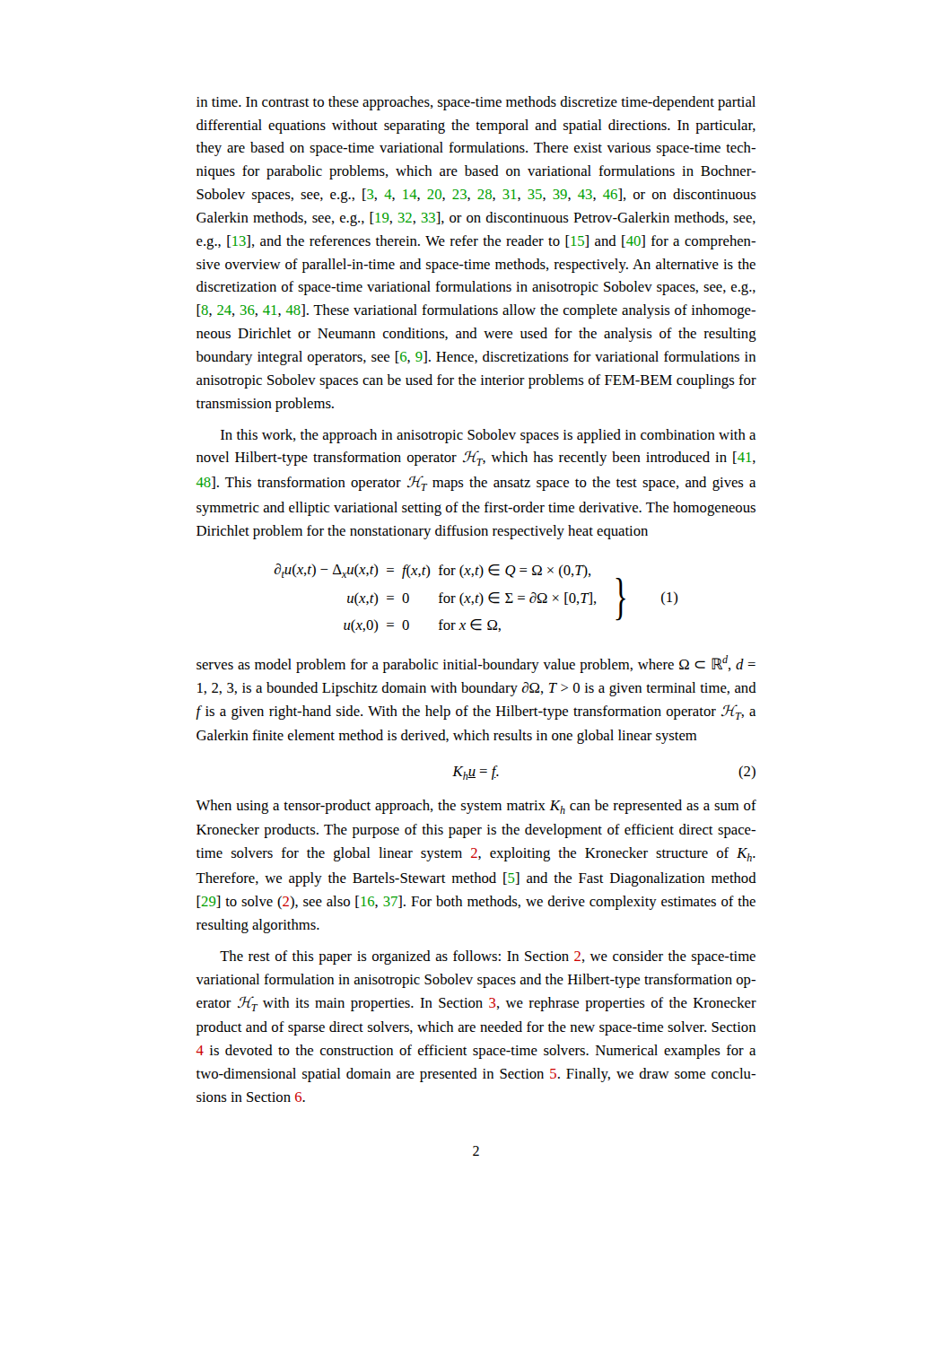in time. In contrast to these approaches, space-time methods discretize time-dependent partial differential equations without separating the temporal and spatial directions. In particular, they are based on space-time variational formulations. There exist various space-time techniques for parabolic problems, which are based on variational formulations in Bochner-Sobolev spaces, see, e.g., [3, 4, 14, 20, 23, 28, 31, 35, 39, 43, 46], or on discontinuous Galerkin methods, see, e.g., [19, 32, 33], or on discontinuous Petrov-Galerkin methods, see, e.g., [13], and the references therein. We refer the reader to [15] and [40] for a comprehensive overview of parallel-in-time and space-time methods, respectively. An alternative is the discretization of space-time variational formulations in anisotropic Sobolev spaces, see, e.g., [8, 24, 36, 41, 48]. These variational formulations allow the complete analysis of inhomogeneous Dirichlet or Neumann conditions, and were used for the analysis of the resulting boundary integral operators, see [6, 9]. Hence, discretizations for variational formulations in anisotropic Sobolev spaces can be used for the interior problems of FEM-BEM couplings for transmission problems.
In this work, the approach in anisotropic Sobolev spaces is applied in combination with a novel Hilbert-type transformation operator ℋT, which has recently been introduced in [41, 48]. This transformation operator ℋT maps the ansatz space to the test space, and gives a symmetric and elliptic variational setting of the first-order time derivative. The homogeneous Dirichlet problem for the nonstationary diffusion respectively heat equation
| ∂ t u ( x , t ) − Δ x u ( x , t ) | = | f ( x , t ) | for ( x , t ) ∈ Q = Ω × (0, T ), | } | (1) |
| u ( x , t ) | = | 0 | for ( x , t ) ∈ Σ = ∂Ω × [0, T ], |
| u ( x ,0) | = | 0 | for x ∈ Ω, |
serves as model problem for a parabolic initial-boundary value problem, where Ω ⊂ ℝd, d = 1, 2, 3, is a bounded Lipschitz domain with boundary ∂Ω, T > 0 is a given terminal time, and f is a given right-hand side. With the help of the Hilbert-type transformation operator ℋT, a Galerkin finite element method is derived, which results in one global linear system
Khu = f. (2)
When using a tensor-product approach, the system matrix Kh can be represented as a sum of Kronecker products. The purpose of this paper is the development of efficient direct space-time solvers for the global linear system 2, exploiting the Kronecker structure of Kh. Therefore, we apply the Bartels-Stewart method [5] and the Fast Diagonalization method [29] to solve (2), see also [16, 37]. For both methods, we derive complexity estimates of the resulting algorithms.
The rest of this paper is organized as follows: In Section 2, we consider the space-time variational formulation in anisotropic Sobolev spaces and the Hilbert-type transformation operator ℋT with its main properties. In Section 3, we rephrase properties of the Kronecker product and of sparse direct solvers, which are needed for the new space-time solver. Section 4 is devoted to the construction of efficient space-time solvers. Numerical examples for a two-dimensional spatial domain are presented in Section 5. Finally, we draw some conclusions in Section 6.
2